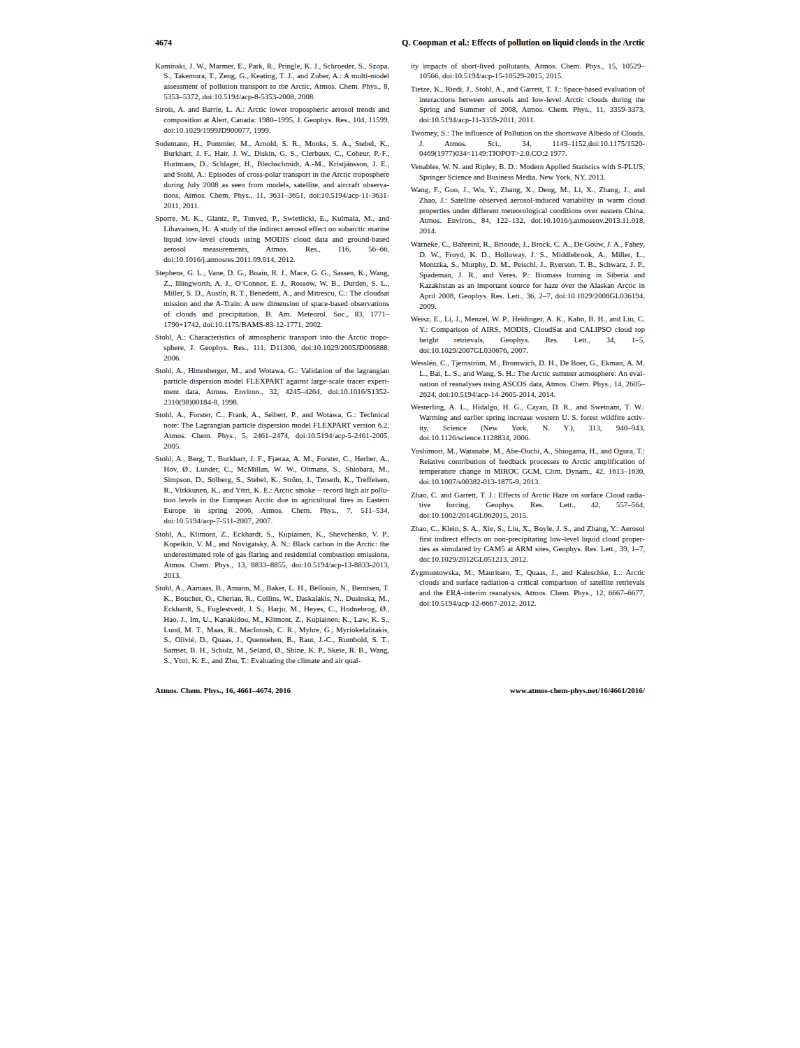4674
Q. Coopman et al.: Effects of pollution on liquid clouds in the Arctic
Kaminski, J. W., Marmer, E., Park, R., Pringle, K. J., Schroeder, S., Szopa, S., Takemura, T., Zeng, G., Keating, T. J., and Zuber, A.: A multi-model assessment of pollution transport to the Arctic, Atmos. Chem. Phys., 8, 5353–5372, doi:10.5194/acp-8-5353-2008, 2008.
Sirois, A. and Barrie, L. A.: Arctic lower tropospheric aerosol trends and composition at Alert, Canada: 1980–1995, J. Geophys. Res., 104, 11599, doi:10.1029/1999JD900077, 1999.
Sodemann, H., Pommier, M., Arnold, S. R., Monks, S. A., Stebel, K., Burkhart, J. F., Hair, J. W., Diskin, G. S., Clerbaux, C., Coheur, P.-F., Hurtmans, D., Schlager, H., Blechschmidt, A.-M., Kristjánsson, J. E., and Stohl, A.: Episodes of cross-polar transport in the Arctic troposphere during July 2008 as seen from models, satellite, and aircraft observations, Atmos. Chem. Phys., 11, 3631–3651, doi:10.5194/acp-11-3631-2011, 2011.
Sporre, M. K., Glantz, P., Tunved, P., Swietlicki, E., Kulmala, M., and Lihavainen, H.: A study of the indirect aerosol effect on subarctic marine liquid low-level clouds using MODIS cloud data and ground-based aerosol measurements, Atmos. Res., 116, 56–66, doi:10.1016/j.atmosres.2011.09.014, 2012.
Stephens, G. L., Vane, D. G., Boain, R. J., Mace, G. G., Sassen, K., Wang, Z., Illingworth, A. J., O’Connor, E. J., Rossow, W. B., Durden, S. L., Miller, S. D., Austin, R. T., Benedetti, A., and Mitrescu, C.: The cloudsat mission and the A-Train: A new dimension of space-based observations of clouds and precipitation, B. Am. Meteorol. Soc., 83, 1771–1790+1742, doi:10.1175/BAMS-83-12-1771, 2002.
Stohl, A.: Characteristics of atmospheric transport into the Arctic troposphere, J. Geophys. Res., 111, D11306, doi:10.1029/2005JD006888, 2006.
Stohl, A., Hittenberger, M., and Wotawa, G.: Validation of the lagrangian particle dispersion model FLEXPART against large-scale tracer experiment data, Atmos. Environ., 32, 4245–4264, doi:10.1016/S1352-2310(98)00184-8, 1998.
Stohl, A., Forster, C., Frank, A., Seibert, P., and Wotawa, G.: Technical note: The Lagrangian particle dispersion model FLEXPART version 6.2, Atmos. Chem. Phys., 5, 2461–2474, doi:10.5194/acp-5-2461-2005, 2005.
Stohl, A., Berg, T., Burkhart, J. F., Fjæraa, A. M., Forster, C., Herber, A., Hov, Ø., Lunder, C., McMillan, W. W., Oltmans, S., Shiobara, M., Simpson, D., Solberg, S., Stebel, K., Ström, J., Tørseth, K., Treffeisen, R., Virkkunen, K., and Yttri, K. E.: Arctic smoke – record high air pollution levels in the European Arctic due to agricultural fires in Eastern Europe in spring 2006, Atmos. Chem. Phys., 7, 511–534, doi:10.5194/acp-7-511-2007, 2007.
Stohl, A., Klimont, Z., Eckhardt, S., Kupiainen, K., Shevchenko, V. P., Kopeikin, V. M., and Novigatsky, A. N.: Black carbon in the Arctic: the underestimated role of gas flaring and residential combustion emissions, Atmos. Chem. Phys., 13, 8833–8855, doi:10.5194/acp-13-8833-2013, 2013.
Stohl, A., Aamaas, B., Amann, M., Baker, L. H., Bellouin, N., Berntsen, T. K., Boucher, O., Cherian, R., Collins, W., Daskalakis, N., Dusinska, M., Eckhardt, S., Fuglestvedt, J. S., Harju, M., Heyes, C., Hodnebrog, Ø., Hao, J., Im, U., Kanakidou, M., Klimont, Z., Kupiainen, K., Law, K. S., Lund, M. T., Maas, R., MacIntosh, C. R., Myhre, G., Myriokefalitakis, S., Olivié, D., Quaas, J., Quennehen, B., Raut, J.-C., Rumbold, S. T., Samset, B. H., Schulz, M., Seland, Ø., Shine, K. P., Skeie, R. B., Wang, S., Yttri, K. E., and Zhu, T.: Evaluating the climate and air qual-
ity impacts of short-lived pollutants, Atmos. Chem. Phys., 15, 10529–10566, doi:10.5194/acp-15-10529-2015, 2015.
Tietze, K., Riedi, J., Stohl, A., and Garrett, T. J.: Space-based evaluation of interactions between aerosols and low-level Arctic clouds during the Spring and Summer of 2008, Atmos. Chem. Phys., 11, 3359-3373, doi:10.5194/acp-11-3359-2011, 2011.
Twomey, S.: The influence of Pollution on the shortwave Albedo of Clouds, J. Atmos. Sci., 34, 1149–1152,doi:10.1175/1520-0469(1977)034<1149:TIOPOT>2.0.CO;2 1977.
Venables, W. N. and Ripley, B. D.: Modern Applied Statistics with S-PLUS, Springer Science and Business Media, New York, NY, 2013.
Wang, F., Guo, J., Wu, Y., Zhang, X., Deng, M., Li, X., Zhang, J., and Zhao, J.: Satellite observed aerosol-induced variability in warm cloud properties under different meteorological conditions over eastern China, Atmos. Environ., 84, 122–132, doi:10.1016/j.atmosenv.2013.11.018, 2014.
Warneke, C., Bahreini, R., Brioude, J., Brock, C. A., De Gouw, J. A., Fahey, D. W., Froyd, K. D., Holloway, J. S., Middlebrook, A., Miller, L., Montzka, S., Murphy, D. M., Peischl, J., Ryerson, T. B., Schwarz, J. P., Spademan, J. R., and Veres, P.: Biomass burning in Siberia and Kazakhstan as an important source for haze over the Alaskan Arctic in April 2008, Geophys. Res. Lett., 36, 2–7, doi:10.1029/2008GL036194, 2009.
Weisz, E., Li, J., Menzel, W. P., Heidinger, A. K., Kahn, B. H., and Liu, C. Y.: Comparison of AIRS, MODIS, CloudSat and CALIPSO cloud top height retrievals, Geophys. Res. Lett., 34, 1–5, doi:10.1029/2007GL030676, 2007.
Wesslén, C., Tjernström, M., Bromwich, D. H., De Boer, G., Ekman, A. M. L., Bai, L. S., and Wang, S. H.: The Arctic summer atmosphere: An evaluation of reanalyses using ASCOS data, Atmos. Chem. Phys., 14, 2605–2624, doi:10.5194/acp-14-2605-2014, 2014.
Westerling, A. L., Hidalgo, H. G., Cayan, D. R., and Swetnam, T. W.: Warming and earlier spring increase western U. S. forest wildfire activity, Science (New York, N. Y.), 313, 940–943, doi:10.1126/science.1128834, 2006.
Yoshimori, M., Watanabe, M., Abe-Ouchi, A., Shiogama, H., and Ogura, T.: Relative contribution of feedback processes to Arctic amplification of temperature change in MIROC GCM, Clim. Dynam., 42, 1613–1630, doi:10.1007/s00382-013-1875-9, 2013.
Zhao, C. and Garrett, T. J.: Effects of Arctic Haze on surface Cloud radiative forcing, Geophys. Res. Lett., 42, 557–564, doi:10.1002/2014GL062015, 2015.
Zhao, C., Klein, S. A., Xie, S., Liu, X., Boyle, J. S., and Zhang, Y.: Aerosol first indirect effects on non-precipitating low-level liquid cloud properties as simulated by CAM5 at ARM sites, Geophys. Res. Lett., 39, 1–7, doi:10.1029/2012GL051213, 2012.
Zygmuntowska, M., Mauritsen, T., Quaas, J., and Kaleschke, L.: Arctic clouds and surface radiation-a critical comparison of satellite retrievals and the ERA-interim reanalysis, Atmos. Chem. Phys., 12, 6667–6677, doi:10.5194/acp-12-6667-2012, 2012.
Atmos. Chem. Phys., 16, 4661–4674, 2016
www.atmos-chem-phys.net/16/4661/2016/